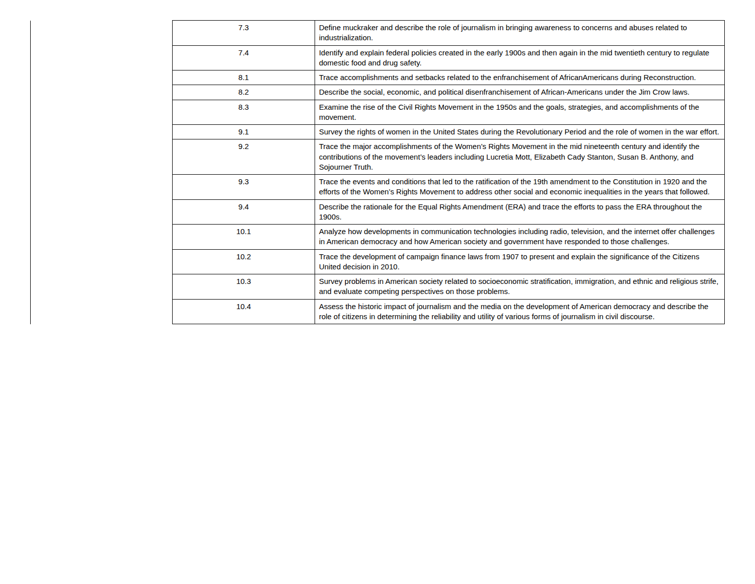| | 7.3 | Define muckraker and describe the role of journalism in bringing awareness to concerns and abuses related to industrialization. |
| 7.4 | Identify and explain federal policies created in the early 1900s and then again in the mid twentieth century to regulate domestic food and drug safety. |
| 8.1 | Trace accomplishments and setbacks related to the enfranchisement of AfricanAmericans during Reconstruction. |
| 8.2 | Describe the social, economic, and political disenfranchisement of African-Americans under the Jim Crow laws. |
| 8.3 | Examine the rise of the Civil Rights Movement in the 1950s and the goals, strategies, and accomplishments of the movement. |
| 9.1 | Survey the rights of women in the United States during the Revolutionary Period and the role of women in the war effort. |
| 9.2 | Trace the major accomplishments of the Women’s Rights Movement in the mid nineteenth century and identify the contributions of the movement’s leaders including Lucretia Mott, Elizabeth Cady Stanton, Susan B. Anthony, and Sojourner Truth. |
| 9.3 | Trace the events and conditions that led to the ratification of the 19th amendment to the Constitution in 1920 and the efforts of the Women’s Rights Movement to address other social and economic inequalities in the years that followed. |
| 9.4 | Describe the rationale for the Equal Rights Amendment (ERA) and trace the efforts to pass the ERA throughout the 1900s. |
| 10.1 | Analyze how developments in communication technologies including radio, television, and the internet offer challenges in American democracy and how American society and government have responded to those challenges. |
| 10.2 | Trace the development of campaign finance laws from 1907 to present and explain the significance of the Citizens United decision in 2010. |
| 10.3 | Survey problems in American society related to socioeconomic stratification, immigration, and ethnic and religious strife, and evaluate competing perspectives on those problems. |
| 10.4 | Assess the historic impact of journalism and the media on the development of American democracy and describe the role of citizens in determining the reliability and utility of various forms of journalism in civil discourse. |